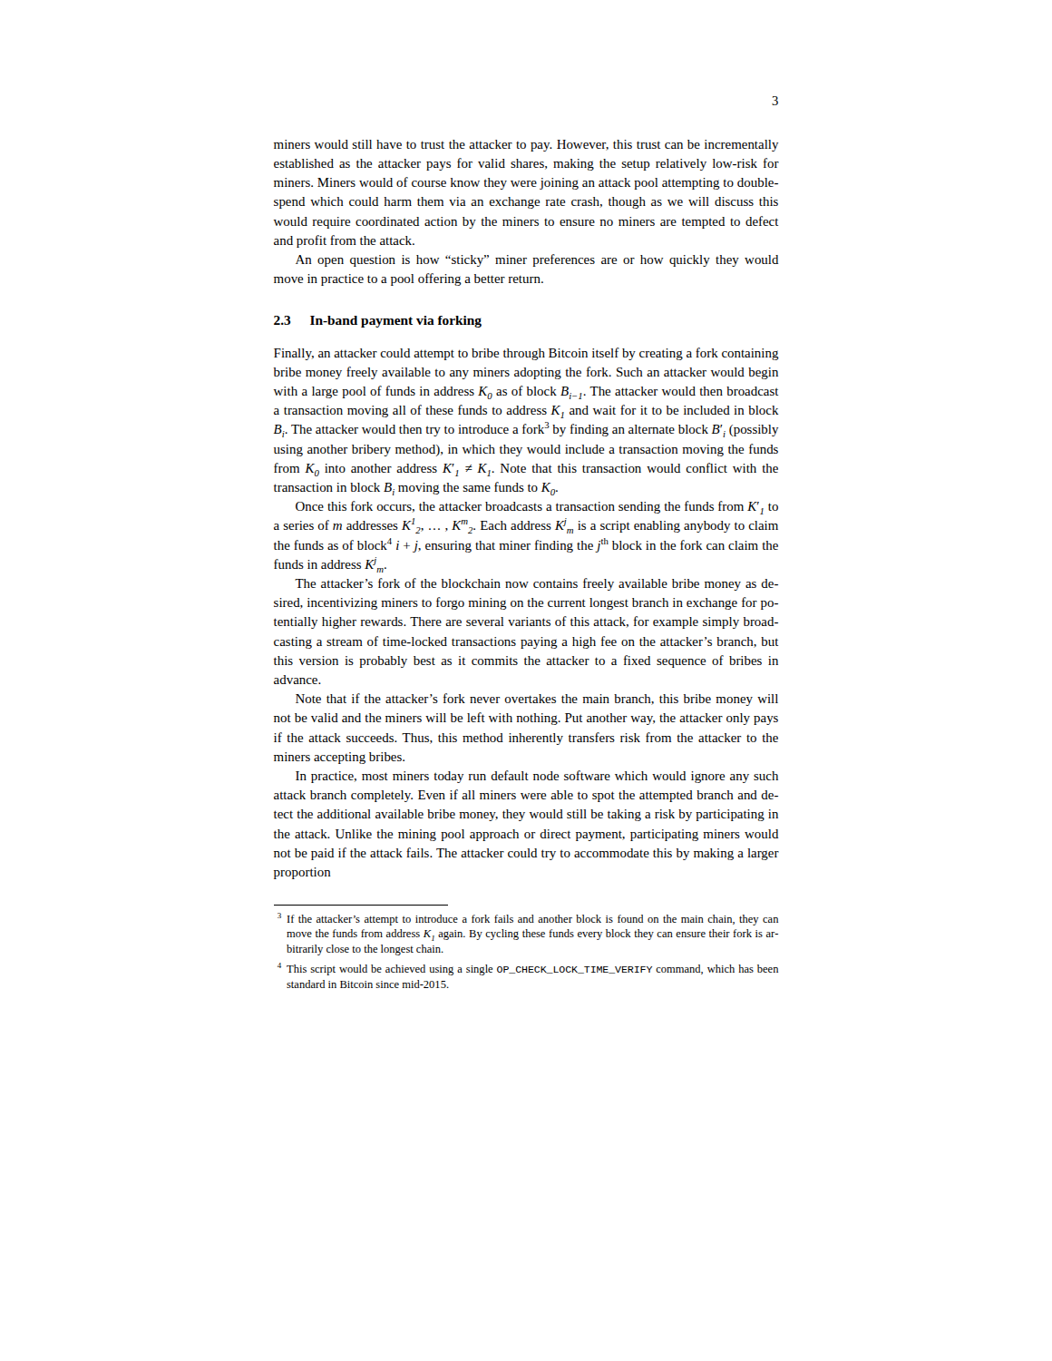3
miners would still have to trust the attacker to pay. However, this trust can be incrementally established as the attacker pays for valid shares, making the setup relatively low-risk for miners. Miners would of course know they were joining an attack pool attempting to double-spend which could harm them via an exchange rate crash, though as we will discuss this would require coordinated action by the miners to ensure no miners are tempted to defect and profit from the attack.
An open question is how “sticky” miner preferences are or how quickly they would move in practice to a pool offering a better return.
2.3 In-band payment via forking
Finally, an attacker could attempt to bribe through Bitcoin itself by creating a fork containing bribe money freely available to any miners adopting the fork. Such an attacker would begin with a large pool of funds in address K 0 as of block Bi−1. The attacker would then broadcast a transaction moving all of these funds to address K 1 and wait for it to be included in block Bi. The attacker would then try to introduce a fork3 by finding an alternate block B′i (possibly using another bribery method), in which they would include a transaction moving the funds from K 0 into another address K′1 ≠ K 1. Note that this transaction would conflict with the transaction in block Bi moving the same funds to K 0.
Once this fork occurs, the attacker broadcasts a transaction sending the funds from K′1 to a series of m addresses K 12, … , Km 2. Each address Kjm is a script enabling anybody to claim the funds as of block4 i + j, ensuring that miner finding the jth block in the fork can claim the funds in address Kjm.
The attacker’s fork of the blockchain now contains freely available bribe money as desired, incentivizing miners to forgo mining on the current longest branch in exchange for potentially higher rewards. There are several variants of this attack, for example simply broadcasting a stream of time-locked transactions paying a high fee on the attacker’s branch, but this version is probably best as it commits the attacker to a fixed sequence of bribes in advance.
Note that if the attacker’s fork never overtakes the main branch, this bribe money will not be valid and the miners will be left with nothing. Put another way, the attacker only pays if the attack succeeds. Thus, this method inherently transfers risk from the attacker to the miners accepting bribes.
In practice, most miners today run default node software which would ignore any such attack branch completely. Even if all miners were able to spot the attempted branch and detect the additional available bribe money, they would still be taking a risk by participating in the attack. Unlike the mining pool approach or direct payment, participating miners would not be paid if the attack fails. The attacker could try to accommodate this by making a larger proportion
3
If the attacker’s attempt to introduce a fork fails and another block is found on the main chain, they can move the funds from address K 1 again. By cycling these funds every block they can ensure their fork is arbitrarily close to the longest chain.
4
This script would be achieved using a single OP_CHECK_LOCK_TIME_VERIFY command, which has been standard in Bitcoin since mid-2015.